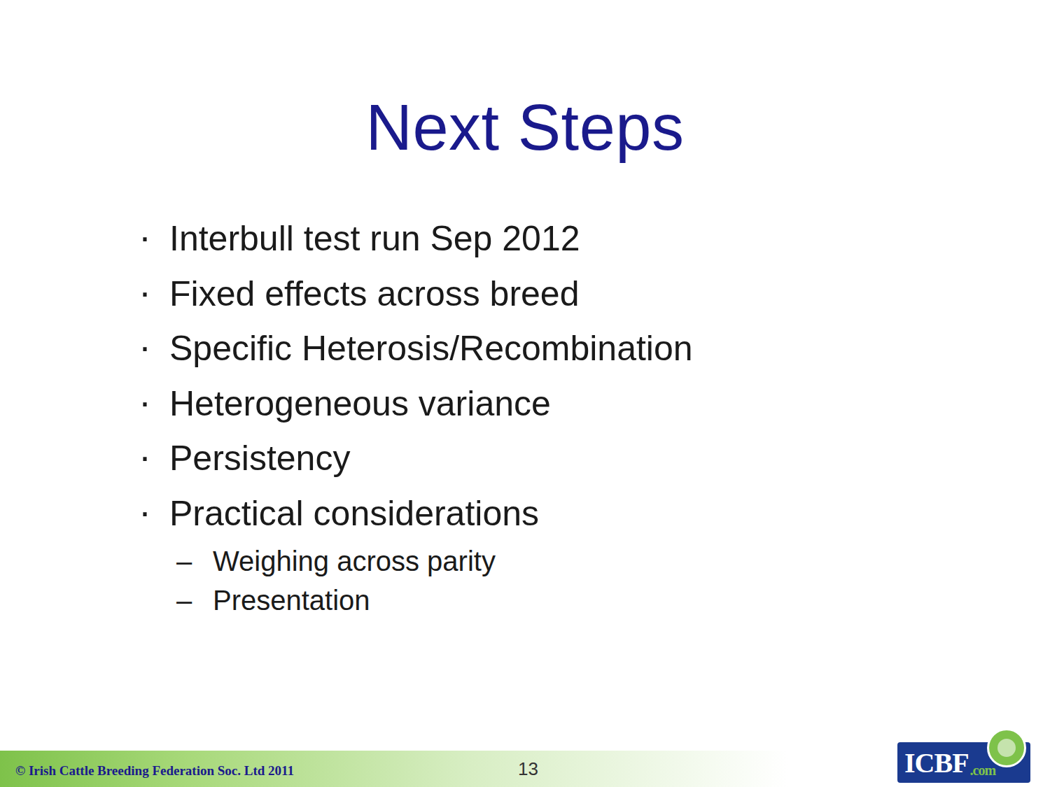Next Steps
Interbull test run Sep 2012
Fixed effects across breed
Specific Heterosis/Recombination
Heterogeneous variance
Persistency
Practical considerations
Weighing across parity
Presentation
© Irish Cattle Breeding Federation Soc. Ltd 2011
13
ICBF.com